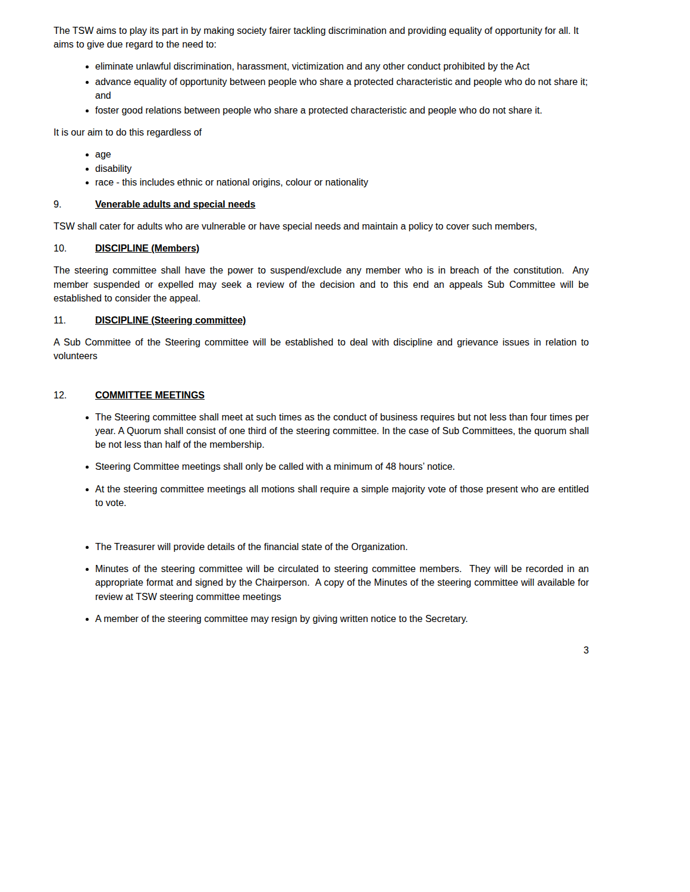The TSW aims to play its part in by making society fairer tackling discrimination and providing equality of opportunity for all. It aims to give due regard to the need to:
eliminate unlawful discrimination, harassment, victimization and any other conduct prohibited by the Act
advance equality of opportunity between people who share a protected characteristic and people who do not share it; and
foster good relations between people who share a protected characteristic and people who do not share it.
It is our aim to do this regardless of
age
disability
race - this includes ethnic or national origins, colour or nationality
9. Venerable adults and special needs
TSW shall cater for adults who are vulnerable or have special needs and maintain a policy to cover such members,
10. DISCIPLINE (Members)
The steering committee shall have the power to suspend/exclude any member who is in breach of the constitution. Any member suspended or expelled may seek a review of the decision and to this end an appeals Sub Committee will be established to consider the appeal.
11. DISCIPLINE (Steering committee)
A Sub Committee of the Steering committee will be established to deal with discipline and grievance issues in relation to volunteers
12. COMMITTEE MEETINGS
The Steering committee shall meet at such times as the conduct of business requires but not less than four times per year. A Quorum shall consist of one third of the steering committee. In the case of Sub Committees, the quorum shall be not less than half of the membership.
Steering Committee meetings shall only be called with a minimum of 48 hours’ notice.
At the steering committee meetings all motions shall require a simple majority vote of those present who are entitled to vote.
The Treasurer will provide details of the financial state of the Organization.
Minutes of the steering committee will be circulated to steering committee members. They will be recorded in an appropriate format and signed by the Chairperson. A copy of the Minutes of the steering committee will available for review at TSW steering committee meetings
A member of the steering committee may resign by giving written notice to the Secretary.
3